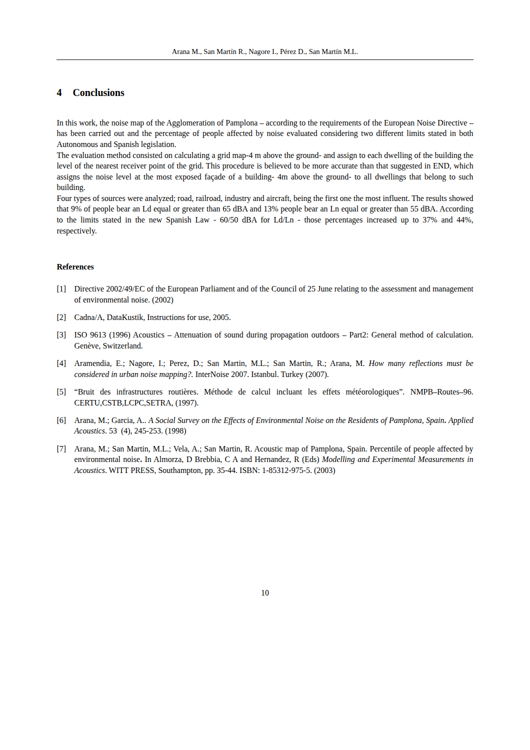Arana M., San Martín R., Nagore I., Pérez D., San Martín M.L.
4 Conclusions
In this work, the noise map of the Agglomeration of Pamplona – according to the requirements of the European Noise Directive – has been carried out and the percentage of people affected by noise evaluated considering two different limits stated in both Autonomous and Spanish legislation.
The evaluation method consisted on calculating a grid map-4 m above the ground- and assign to each dwelling of the building the level of the nearest receiver point of the grid. This procedure is believed to be more accurate than that suggested in END, which assigns the noise level at the most exposed façade of a building- 4m above the ground- to all dwellings that belong to such building.
Four types of sources were analyzed; road, railroad, industry and aircraft, being the first one the most influent. The results showed that 9% of people bear an Ld equal or greater than 65 dBA and 13% people bear an Ln equal or greater than 55 dBA. According to the limits stated in the new Spanish Law - 60/50 dBA for Ld/Ln - those percentages increased up to 37% and 44%, respectively.
References
[1] Directive 2002/49/EC of the European Parliament and of the Council of 25 June relating to the assessment and management of environmental noise. (2002)
[2] Cadna/A, DataKustik, Instructions for use, 2005.
[3] ISO 9613 (1996) Acoustics – Attenuation of sound during propagation outdoors – Part2: General method of calculation. Genève, Switzerland.
[4] Aramendia, E.; Nagore, I.; Perez, D.; San Martin, M.L.; San Martin, R.; Arana, M. How many reflections must be considered in urban noise mapping?. InterNoise 2007. Istanbul. Turkey (2007).
[5]“Bruit des infrastructures routières. Méthode de calcul incluant les effets météorologiques”. NMPB–Routes–96. CERTU,CSTB,LCPC,SETRA, (1997).
[6] Arana, M.; Garcia, A.. A Social Survey on the Effects of Environmental Noise on the Residents of Pamplona, Spain. Applied Acoustics. 53 (4), 245-253. (1998)
[7] Arana, M.; San Martin, M.L.; Vela, A.; San Martin, R. Acoustic map of Pamplona, Spain. Percentile of people affected by environmental noise. In Almorza, D Brebbia, C A and Hernandez, R (Eds) Modelling and Experimental Measurements in Acoustics. WITT PRESS, Southampton, pp. 35-44. ISBN: 1-85312-975-5. (2003)
10